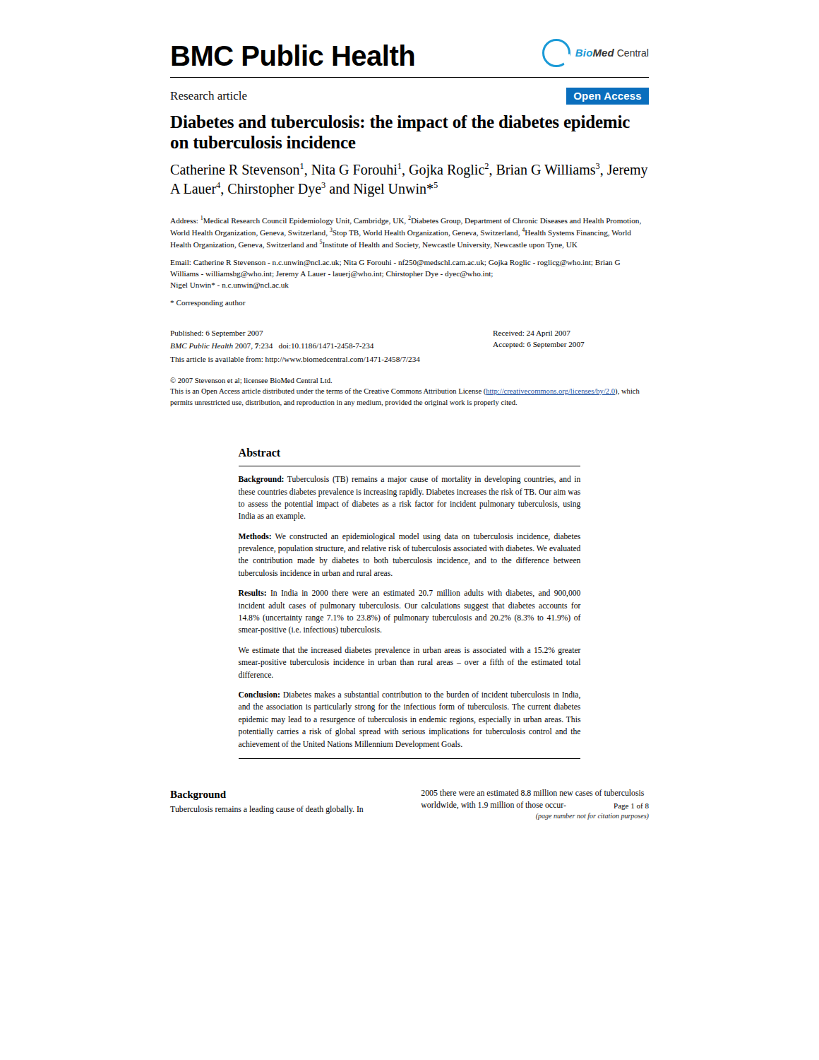BMC Public Health
Bio Med Central
Research article
Open Access
Diabetes and tuberculosis: the impact of the diabetes epidemic on tuberculosis incidence
Catherine R Stevenson1, Nita G Forouhi1, Gojka Roglic2, Brian G Williams3, Jeremy A Lauer4, Chirstopher Dye3 and Nigel Unwin*5
Address: 1Medical Research Council Epidemiology Unit, Cambridge, UK, 2Diabetes Group, Department of Chronic Diseases and Health Promotion, World Health Organization, Geneva, Switzerland, 3Stop TB, World Health Organization, Geneva, Switzerland, 4Health Systems Financing, World Health Organization, Geneva, Switzerland and 5Institute of Health and Society, Newcastle University, Newcastle upon Tyne, UK
Email: Catherine R Stevenson - n.c.unwin@ncl.ac.uk; Nita G Forouhi - nf250@medschl.cam.ac.uk; Gojka Roglic - roglicg@who.int; Brian G Williams - williamsbg@who.int; Jeremy A Lauer - lauerj@who.int; Chirstopher Dye - dyec@who.int;
Nigel Unwin* - n.c.unwin@ncl.ac.uk
* Corresponding author
Published: 6 September 2007
BMC Public Health 2007, 7:234 doi:10.1186/1471-2458-7-234
This article is available from: http://www.biomedcentral.com/1471-2458/7/234
Received: 24 April 2007
Accepted: 6 September 2007
© 2007 Stevenson et al; licensee BioMed Central Ltd.
This is an Open Access article distributed under the terms of the Creative Commons Attribution License (http://creativecommons.org/licenses/by/2.0), which permits unrestricted use, distribution, and reproduction in any medium, provided the original work is properly cited.
Abstract
Background: Tuberculosis (TB) remains a major cause of mortality in developing countries, and in these countries diabetes prevalence is increasing rapidly. Diabetes increases the risk of TB. Our aim was to assess the potential impact of diabetes as a risk factor for incident pulmonary tuberculosis, using India as an example.
Methods: We constructed an epidemiological model using data on tuberculosis incidence, diabetes prevalence, population structure, and relative risk of tuberculosis associated with diabetes. We evaluated the contribution made by diabetes to both tuberculosis incidence, and to the difference between tuberculosis incidence in urban and rural areas.
Results: In India in 2000 there were an estimated 20.7 million adults with diabetes, and 900,000 incident adult cases of pulmonary tuberculosis. Our calculations suggest that diabetes accounts for 14.8% (uncertainty range 7.1% to 23.8%) of pulmonary tuberculosis and 20.2% (8.3% to 41.9%) of smear-positive (i.e. infectious) tuberculosis.
We estimate that the increased diabetes prevalence in urban areas is associated with a 15.2% greater smear-positive tuberculosis incidence in urban than rural areas – over a fifth of the estimated total difference.
Conclusion: Diabetes makes a substantial contribution to the burden of incident tuberculosis in India, and the association is particularly strong for the infectious form of tuberculosis. The current diabetes epidemic may lead to a resurgence of tuberculosis in endemic regions, especially in urban areas. This potentially carries a risk of global spread with serious implications for tuberculosis control and the achievement of the United Nations Millennium Development Goals.
Background
Tuberculosis remains a leading cause of death globally. In
2005 there were an estimated 8.8 million new cases of tuberculosis worldwide, with 1.9 million of those occur-
Page 1 of 8
(page number not for citation purposes)